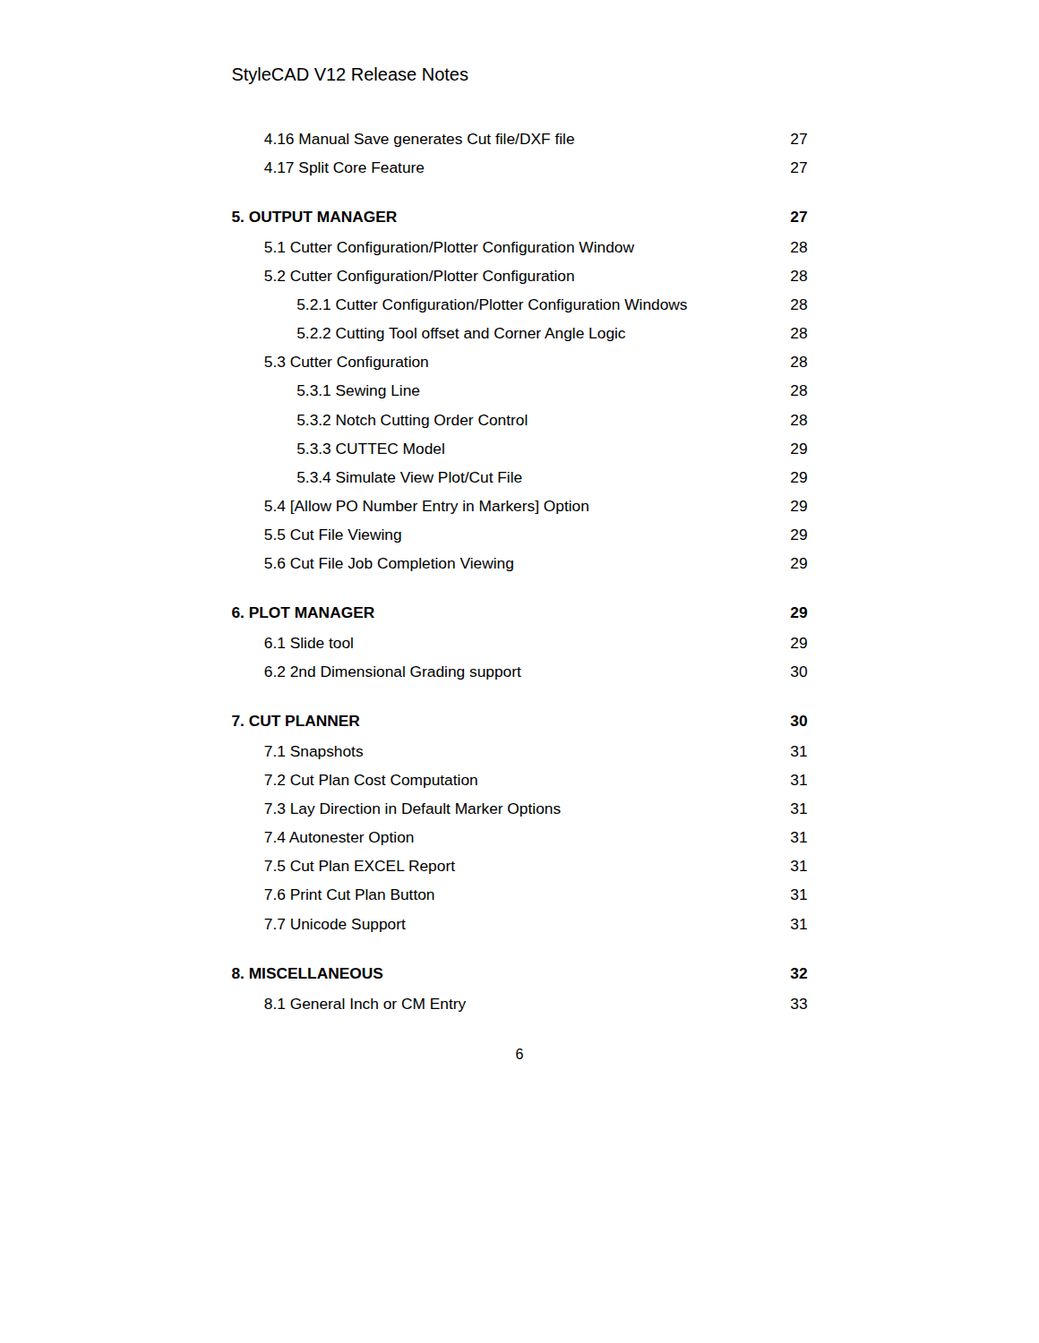StyleCAD V12 Release Notes
4.16 Manual Save generates Cut file/DXF file 27
4.17 Split Core Feature 27
5. OUTPUT MANAGER 27
5.1 Cutter Configuration/Plotter Configuration Window 28
5.2 Cutter Configuration/Plotter Configuration 28
5.2.1 Cutter Configuration/Plotter Configuration Windows 28
5.2.2 Cutting Tool offset and Corner Angle Logic 28
5.3 Cutter Configuration 28
5.3.1 Sewing Line 28
5.3.2 Notch Cutting Order Control 28
5.3.3 CUTTEC Model 29
5.3.4 Simulate View Plot/Cut File 29
5.4 [Allow PO Number Entry in Markers] Option 29
5.5 Cut File Viewing 29
5.6 Cut File Job Completion Viewing 29
6. PLOT MANAGER 29
6.1 Slide tool 29
6.2 2nd Dimensional Grading support 30
7. CUT PLANNER 30
7.1 Snapshots 31
7.2 Cut Plan Cost Computation 31
7.3 Lay Direction in Default Marker Options 31
7.4 Autonester Option 31
7.5 Cut Plan EXCEL Report 31
7.6 Print Cut Plan Button 31
7.7 Unicode Support 31
8. MISCELLANEOUS 32
8.1 General Inch or CM Entry 33
6